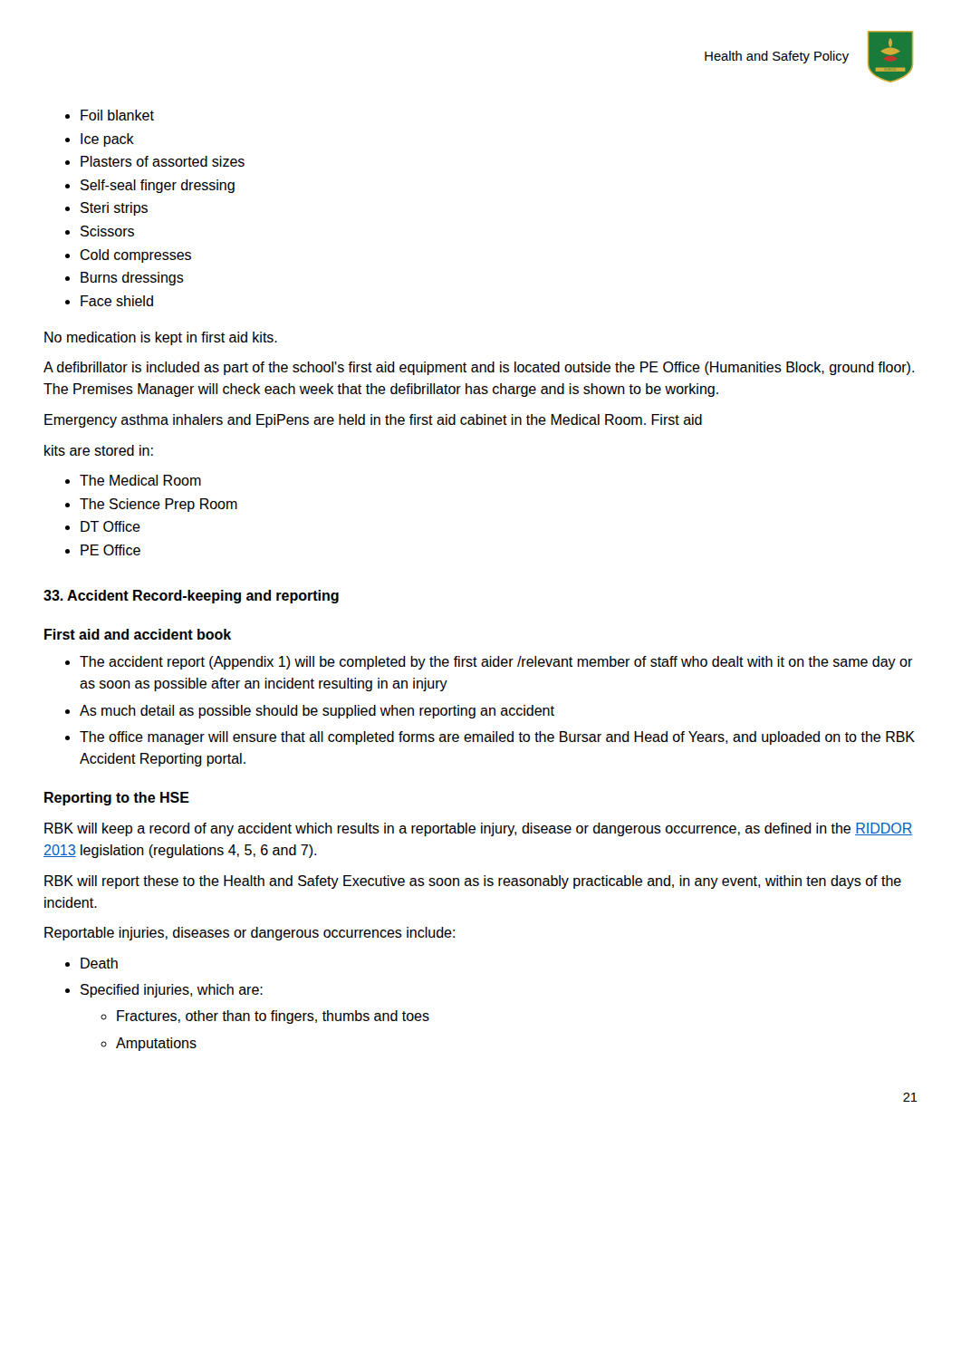Health and Safety Policy SCHOOL
Foil blanket
Ice pack
Plasters of assorted sizes
Self-seal finger dressing
Steri strips
Scissors
Cold compresses
Burns dressings
Face shield
No medication is kept in first aid kits.
A defibrillator is included as part of the school's first aid equipment and is located outside the PE Office (Humanities Block, ground floor). The Premises Manager will check each week that the defibrillator has charge and is shown to be working.
Emergency asthma inhalers and EpiPens are held in the first aid cabinet in the Medical Room. First aid
kits are stored in:
The Medical Room
The Science Prep Room
DT Office
PE Office
33. Accident Record-keeping and reporting
First aid and accident book
The accident report (Appendix 1) will be completed by the first aider /relevant member of staff who dealt with it on the same day or as soon as possible after an incident resulting in an injury
As much detail as possible should be supplied when reporting an accident
The office manager will ensure that all completed forms are emailed to the Bursar and Head of Years, and uploaded on to the RBK Accident Reporting portal.
Reporting to the HSE
RBK will keep a record of any accident which results in a reportable injury, disease or dangerous occurrence, as defined in the RIDDOR 2013 legislation (regulations 4, 5, 6 and 7).
RBK will report these to the Health and Safety Executive as soon as is reasonably practicable and, in any event, within ten days of the incident.
Reportable injuries, diseases or dangerous occurrences include:
Death
Specified injuries, which are:
Fractures, other than to fingers, thumbs and toes
Amputations
21